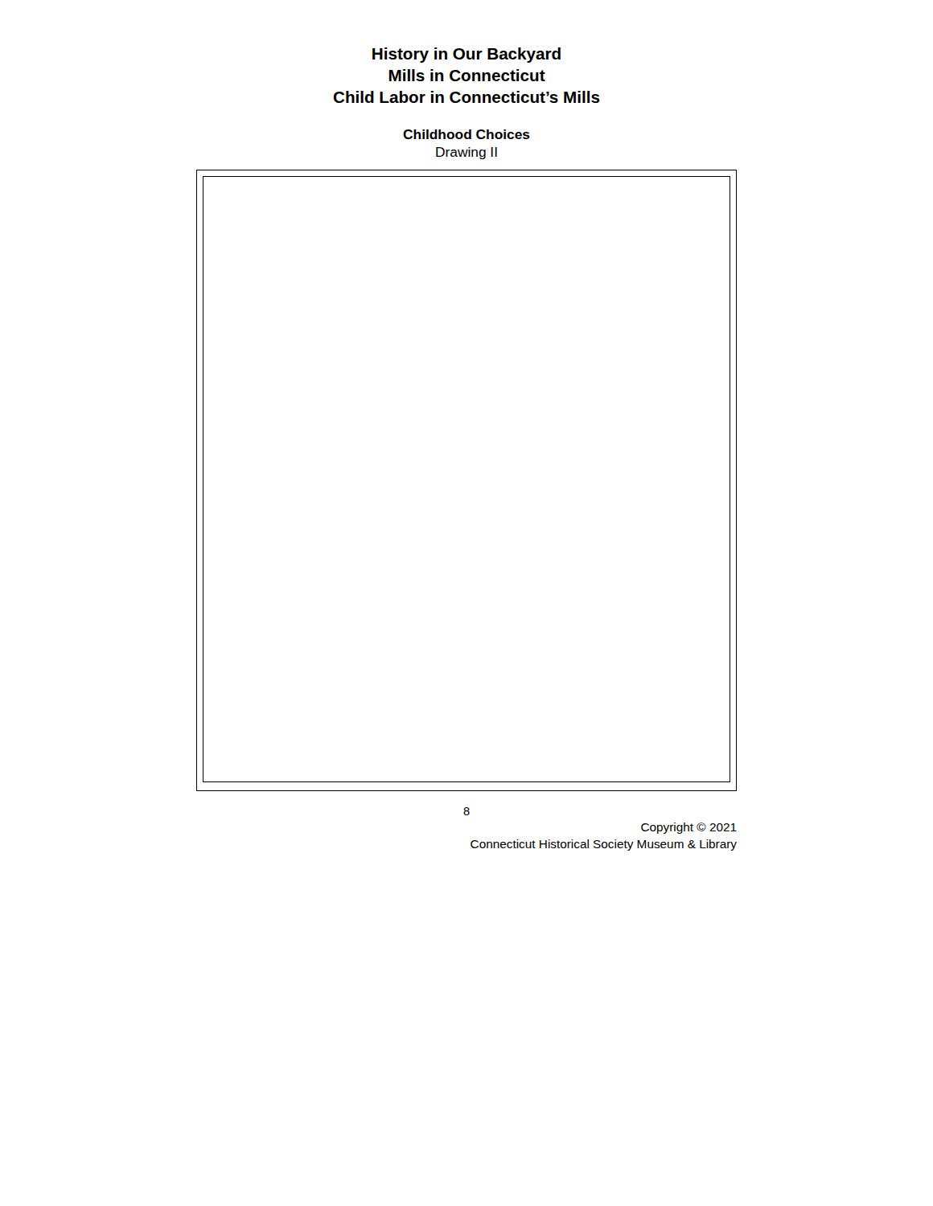History in Our Backyard Mills in Connecticut Child Labor in Connecticut’s Mills
Childhood Choices Drawing II
8
Copyright © 2021 Connecticut Historical Society Museum & Library